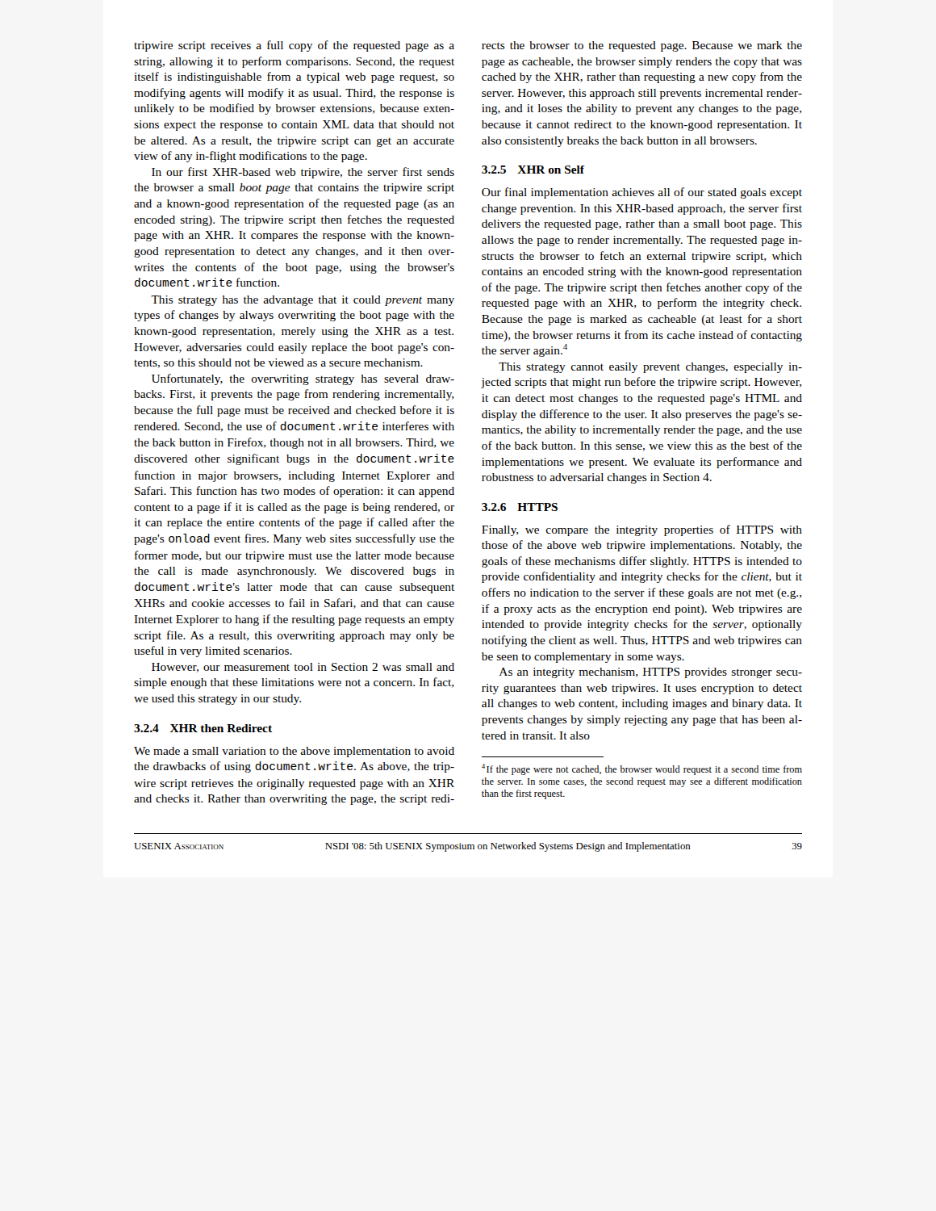tripwire script receives a full copy of the requested page as a string, allowing it to perform comparisons. Second, the request itself is indistinguishable from a typical web page request, so modifying agents will modify it as usual. Third, the response is unlikely to be modified by browser extensions, because extensions expect the response to contain XML data that should not be altered. As a result, the tripwire script can get an accurate view of any in-flight modifications to the page.
In our first XHR-based web tripwire, the server first sends the browser a small boot page that contains the tripwire script and a known-good representation of the requested page (as an encoded string). The tripwire script then fetches the requested page with an XHR. It compares the response with the known-good representation to detect any changes, and it then overwrites the contents of the boot page, using the browser's document.write function.
This strategy has the advantage that it could prevent many types of changes by always overwriting the boot page with the known-good representation, merely using the XHR as a test. However, adversaries could easily replace the boot page's contents, so this should not be viewed as a secure mechanism.
Unfortunately, the overwriting strategy has several drawbacks. First, it prevents the page from rendering incrementally, because the full page must be received and checked before it is rendered. Second, the use of document.write interferes with the back button in Firefox, though not in all browsers. Third, we discovered other significant bugs in the document.write function in major browsers, including Internet Explorer and Safari. This function has two modes of operation: it can append content to a page if it is called as the page is being rendered, or it can replace the entire contents of the page if called after the page's onload event fires. Many web sites successfully use the former mode, but our tripwire must use the latter mode because the call is made asynchronously. We discovered bugs in document.write's latter mode that can cause subsequent XHRs and cookie accesses to fail in Safari, and that can cause Internet Explorer to hang if the resulting page requests an empty script file. As a result, this overwriting approach may only be useful in very limited scenarios.
However, our measurement tool in Section 2 was small and simple enough that these limitations were not a concern. In fact, we used this strategy in our study.
3.2.4 XHR then Redirect
We made a small variation to the above implementation to avoid the drawbacks of using document.write. As above, the tripwire script retrieves the originally requested page with an XHR and checks it. Rather than overwriting the page, the script redirects the browser to the requested page. Because we mark the page as cacheable, the browser simply renders the copy that was cached by the XHR, rather than requesting a new copy from the server. However, this approach still prevents incremental rendering, and it loses the ability to prevent any changes to the page, because it cannot redirect to the known-good representation. It also consistently breaks the back button in all browsers.
3.2.5 XHR on Self
Our final implementation achieves all of our stated goals except change prevention. In this XHR-based approach, the server first delivers the requested page, rather than a small boot page. This allows the page to render incrementally. The requested page instructs the browser to fetch an external tripwire script, which contains an encoded string with the known-good representation of the page. The tripwire script then fetches another copy of the requested page with an XHR, to perform the integrity check. Because the page is marked as cacheable (at least for a short time), the browser returns it from its cache instead of contacting the server again.4
This strategy cannot easily prevent changes, especially injected scripts that might run before the tripwire script. However, it can detect most changes to the requested page's HTML and display the difference to the user. It also preserves the page's semantics, the ability to incrementally render the page, and the use of the back button. In this sense, we view this as the best of the implementations we present. We evaluate its performance and robustness to adversarial changes in Section 4.
3.2.6 HTTPS
Finally, we compare the integrity properties of HTTPS with those of the above web tripwire implementations. Notably, the goals of these mechanisms differ slightly. HTTPS is intended to provide confidentiality and integrity checks for the client, but it offers no indication to the server if these goals are not met (e.g., if a proxy acts as the encryption end point). Web tripwires are intended to provide integrity checks for the server, optionally notifying the client as well. Thus, HTTPS and web tripwires can be seen to complementary in some ways.
As an integrity mechanism, HTTPS provides stronger security guarantees than web tripwires. It uses encryption to detect all changes to web content, including images and binary data. It prevents changes by simply rejecting any page that has been altered in transit. It also
4If the page were not cached, the browser would request it a second time from the server. In some cases, the second request may see a different modification than the first request.
USENIX Association NSDI '08: 5th USENIX Symposium on Networked Systems Design and Implementation 39